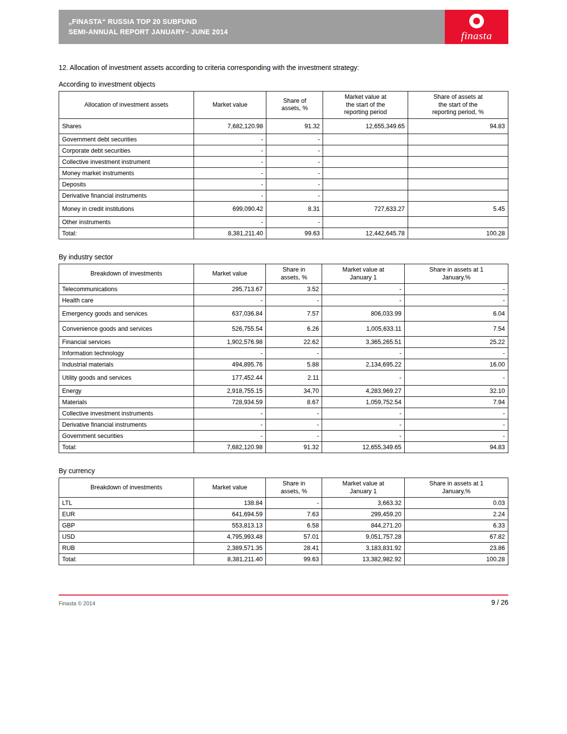„FINASTA“ RUSSIA TOP 20 SUBFUND
SEMI-ANNUAL REPORT JANUARY– JUNE 2014
finasta
12. Allocation of investment assets according to criteria corresponding with the investment strategy:
According to investment objects
| Allocation of investment assets | Market value | Share of assets, % | Market value at the start of the reporting period | Share of assets at the start of the reporting period, % |
| --- | --- | --- | --- | --- |
| Shares | 7,682,120.98 | 91.32 | 12,655,349.65 | 94.83 |
| Government debt securities | - | - | | |
| Corporate debt securities | - | - | | |
| Collective investment instrument | - | - | | |
| Money market instruments | - | - | | |
| Deposits | - | - | | |
| Derivative financial instruments | - | - | | |
| Money in credit institutions | 699,090.42 | 8.31 | 727,633.27 | 5.45 |
| Other instruments | - | - | | |
| Total: | 8,381,211.40 | 99.63 | 12,442,645.78 | 100.28 |
By industry sector
| Breakdown of investments | Market value | Share in assets, % | Market value at January 1 | Share in assets at 1 January,% |
| --- | --- | --- | --- | --- |
| Telecommunications | 295,713.67 | 3.52 | - | - |
| Health care | - | - | - | - |
| Emergency goods and services | 637,036.84 | 7.57 | 806,033.99 | 6.04 |
| Convenience goods and services | 526,755.54 | 6.26 | 1,005,633.11 | 7.54 |
| Financial services | 1,902,576.98 | 22.62 | 3,365,265.51 | 25.22 |
| Information technology | - | - | - | - |
| Industrial materials | 494,895.76 | 5.88 | 2,134,695.22 | 16.00 |
| Utility goods and services | 177,452.44 | 2.11 | - | - |
| Energy | 2,918,755.15 | 34,70 | 4,283,969.27 | 32.10 |
| Materials | 728,934.59 | 8.67 | 1,059,752.54 | 7.94 |
| Collective investment instruments | - | - | - | - |
| Derivative financial instruments | - | - | - | - |
| Government securities | - | - | - | - |
| Total: | 7,682,120.98 | 91.32 | 12,655,349.65 | 94.83 |
By currency
| Breakdown of investments | Market value | Share in assets, % | Market value at January 1 | Share in assets at 1 January,% |
| --- | --- | --- | --- | --- |
| LTL | 138.84 | - | 3,663.32 | 0.03 |
| EUR | 641,694.59 | 7.63 | 299,459.20 | 2.24 |
| GBP | 553,813.13 | 6.58 | 844,271.20 | 6.33 |
| USD | 4,795,993.48 | 57.01 | 9,051,757.28 | 67.82 |
| RUB | 2,389,571.35 | 28.41 | 3,183,831.92 | 23.86 |
| Total: | 8,381,211.40 | 99.63 | 13,382,982.92 | 100.28 |
Finasta © 2014
9 / 26